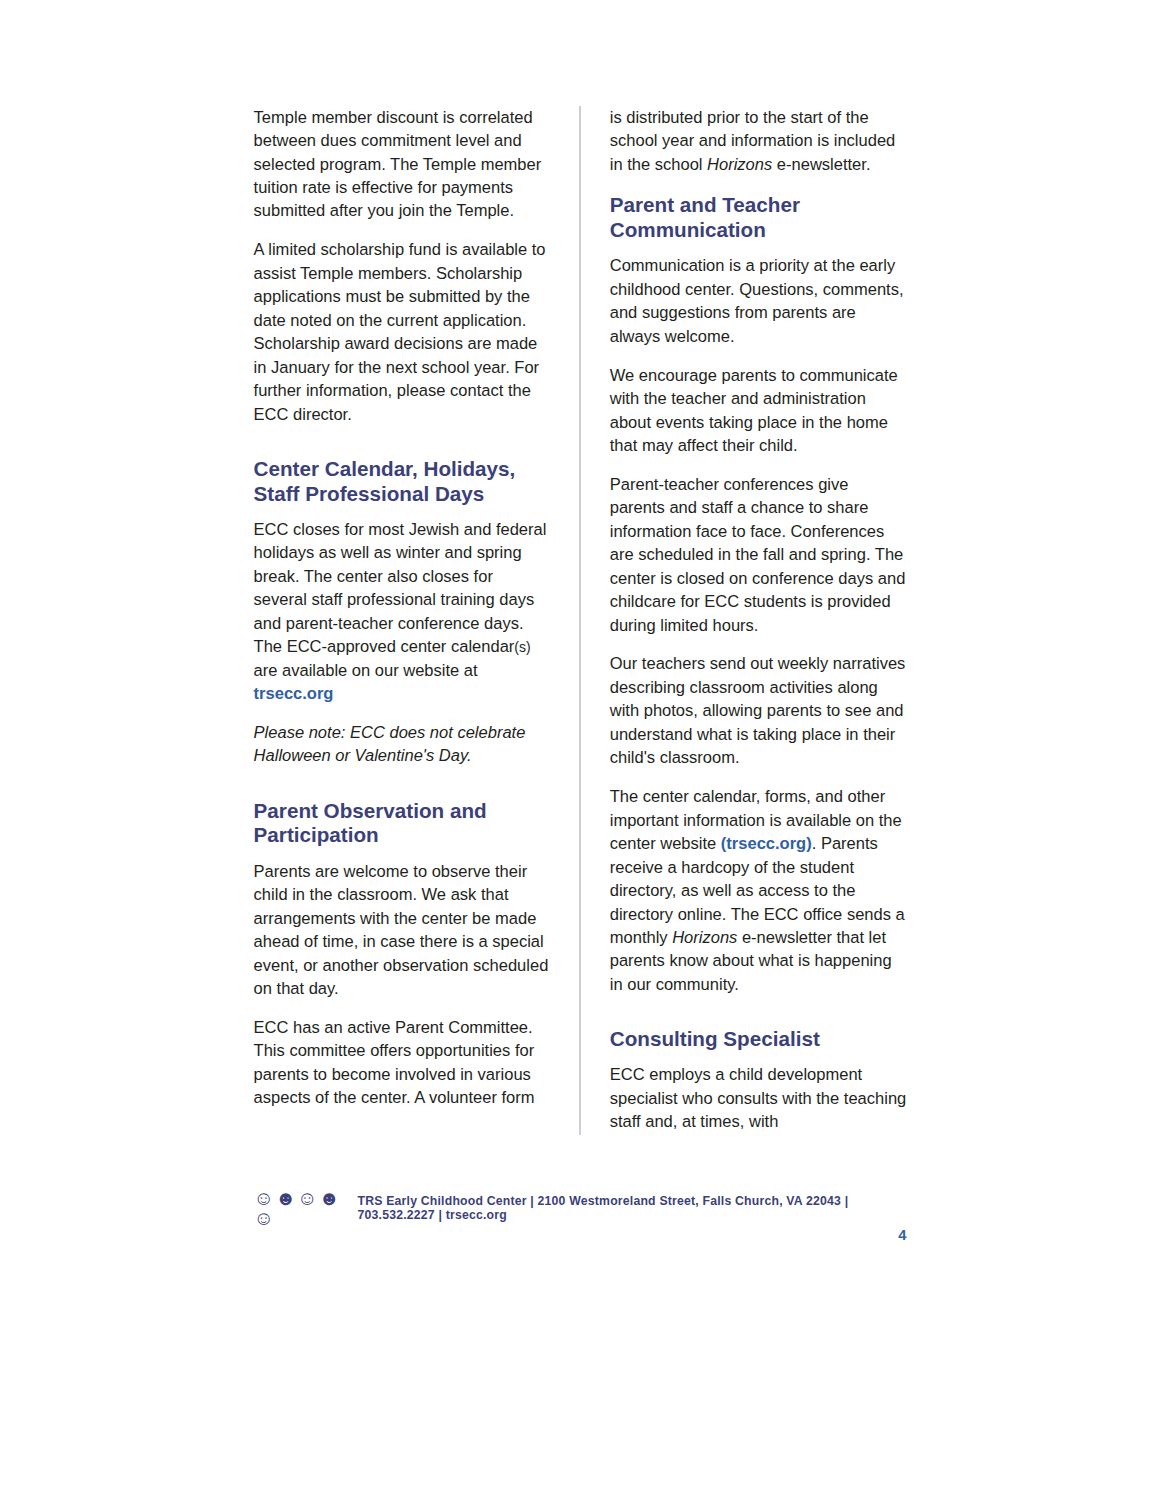Temple member discount is correlated between dues commitment level and selected program. The Temple member tuition rate is effective for payments submitted after you join the Temple.
A limited scholarship fund is available to assist Temple members. Scholarship applications must be submitted by the date noted on the current application. Scholarship award decisions are made in January for the next school year. For further information, please contact the ECC director.
Center Calendar, Holidays,
Staff Professional Days
ECC closes for most Jewish and federal holidays as well as winter and spring break. The center also closes for several staff professional training days and parent-teacher conference days. The ECC-approved center calendar(s) are available on our website at trsecc.org
Please note: ECC does not celebrate Halloween or Valentine's Day.
Parent Observation and Participation
Parents are welcome to observe their child in the classroom. We ask that arrangements with the center be made ahead of time, in case there is a special event, or another observation scheduled on that day.
ECC has an active Parent Committee. This committee offers opportunities for parents to become involved in various aspects of the center. A volunteer form
is distributed prior to the start of the school year and information is included in the school Horizons e-newsletter.
Parent and Teacher Communication
Communication is a priority at the early childhood center. Questions, comments, and suggestions from parents are always welcome.
We encourage parents to communicate with the teacher and administration about events taking place in the home that may affect their child.
Parent-teacher conferences give parents and staff a chance to share information face to face. Conferences are scheduled in the fall and spring. The center is closed on conference days and childcare for ECC students is provided during limited hours.
Our teachers send out weekly narratives describing classroom activities along with photos, allowing parents to see and understand what is taking place in their child's classroom.
The center calendar, forms, and other important information is available on the center website (trsecc.org). Parents receive a hardcopy of the student directory, as well as access to the directory online. The ECC office sends a monthly Horizons e-newsletter that let parents know about what is happening in our community.
Consulting Specialist
ECC employs a child development specialist who consults with the teaching staff and, at times, with
☺☻☺☻☺ TRS Early Childhood Center | 2100 Westmoreland Street, Falls Church, VA 22043 | 703.532.2227 | trsecc.org 4